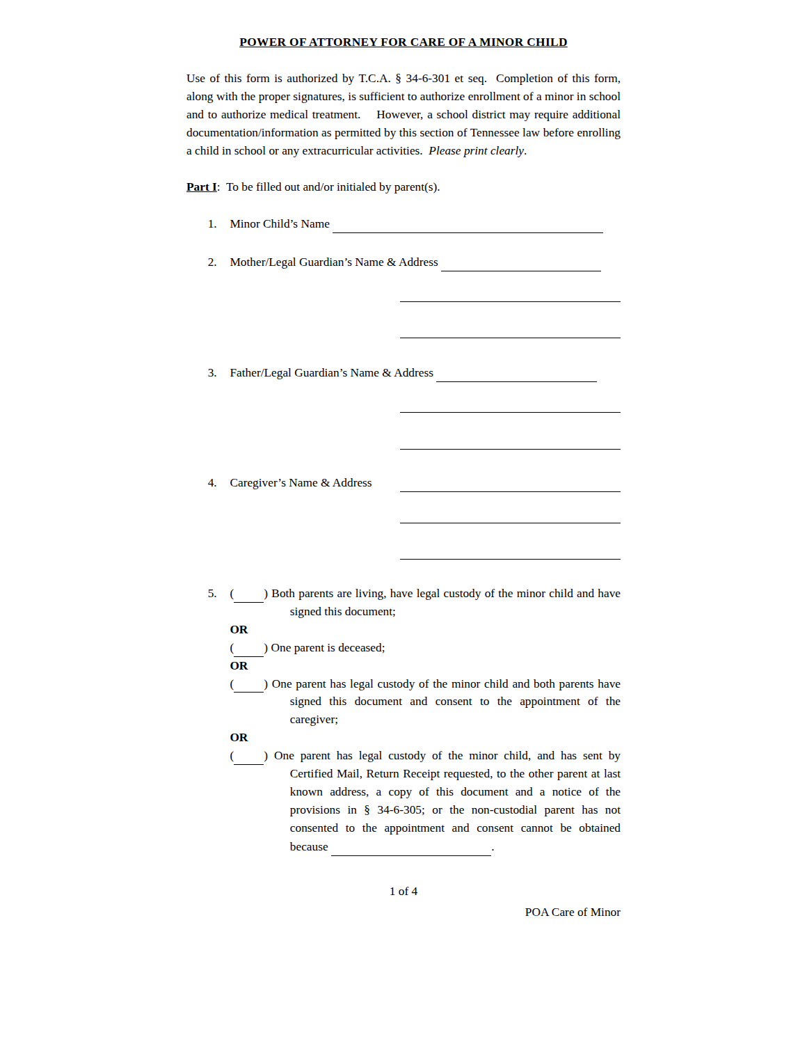POWER OF ATTORNEY FOR CARE OF A MINOR CHILD
Use of this form is authorized by T.C.A. § 34-6-301 et seq. Completion of this form, along with the proper signatures, is sufficient to authorize enrollment of a minor in school and to authorize medical treatment. However, a school district may require additional documentation/information as permitted by this section of Tennessee law before enrolling a child in school or any extracurricular activities. Please print clearly.
Part I: To be filled out and/or initialed by parent(s).
Minor Child’s Name
Mother/Legal Guardian’s Name & Address
Father/Legal Guardian’s Name & Address
Caregiver’s Name & Address
( ) Both parents are living, have legal custody of the minor child and have signed this document;
OR
( ) One parent is deceased;
OR
( ) One parent has legal custody of the minor child and both parents have signed this document and consent to the appointment of the caregiver;
OR
( ) One parent has legal custody of the minor child, and has sent by Certified Mail, Return Receipt requested, to the other parent at last known address, a copy of this document and a notice of the provisions in § 34-6-305; or the non-custodial parent has not consented to the appointment and consent cannot be obtained because .
1 of 4
POA Care of Minor